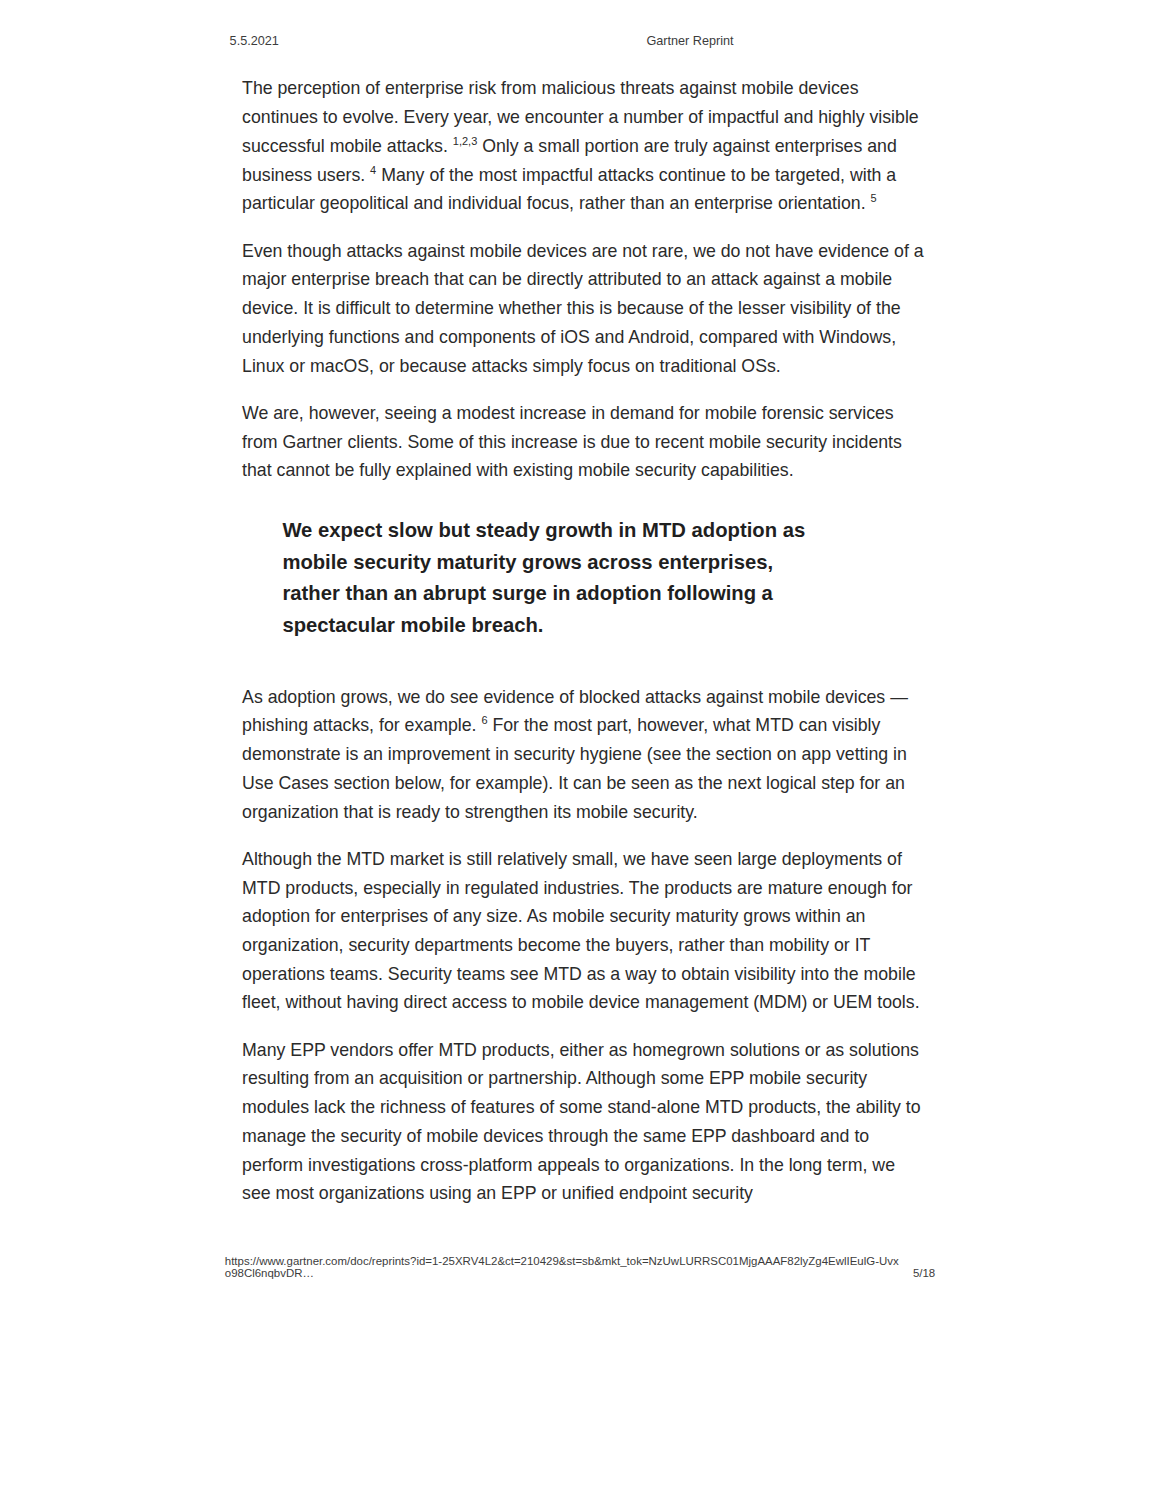5.5.2021
Gartner Reprint
The perception of enterprise risk from malicious threats against mobile devices continues to evolve. Every year, we encounter a number of impactful and highly visible successful mobile attacks. 1,2,3 Only a small portion are truly against enterprises and business users. 4 Many of the most impactful attacks continue to be targeted, with a particular geopolitical and individual focus, rather than an enterprise orientation. 5
Even though attacks against mobile devices are not rare, we do not have evidence of a major enterprise breach that can be directly attributed to an attack against a mobile device. It is difficult to determine whether this is because of the lesser visibility of the underlying functions and components of iOS and Android, compared with Windows, Linux or macOS, or because attacks simply focus on traditional OSs.
We are, however, seeing a modest increase in demand for mobile forensic services from Gartner clients. Some of this increase is due to recent mobile security incidents that cannot be fully explained with existing mobile security capabilities.
We expect slow but steady growth in MTD adoption as mobile security maturity grows across enterprises, rather than an abrupt surge in adoption following a spectacular mobile breach.
As adoption grows, we do see evidence of blocked attacks against mobile devices — phishing attacks, for example. 6 For the most part, however, what MTD can visibly demonstrate is an improvement in security hygiene (see the section on app vetting in Use Cases section below, for example). It can be seen as the next logical step for an organization that is ready to strengthen its mobile security.
Although the MTD market is still relatively small, we have seen large deployments of MTD products, especially in regulated industries. The products are mature enough for adoption for enterprises of any size. As mobile security maturity grows within an organization, security departments become the buyers, rather than mobility or IT operations teams. Security teams see MTD as a way to obtain visibility into the mobile fleet, without having direct access to mobile device management (MDM) or UEM tools.
Many EPP vendors offer MTD products, either as homegrown solutions or as solutions resulting from an acquisition or partnership. Although some EPP mobile security modules lack the richness of features of some stand-alone MTD products, the ability to manage the security of mobile devices through the same EPP dashboard and to perform investigations cross-platform appeals to organizations. In the long term, we see most organizations using an EPP or unified endpoint security
https://www.gartner.com/doc/reprints?id=1-25XRV4L2&ct=210429&st=sb&mkt_tok=NzUwLURRSC01MjgAAAF82lyZg4EwlIEulG-Uvxo98Cl6nqbvDR…
5/18